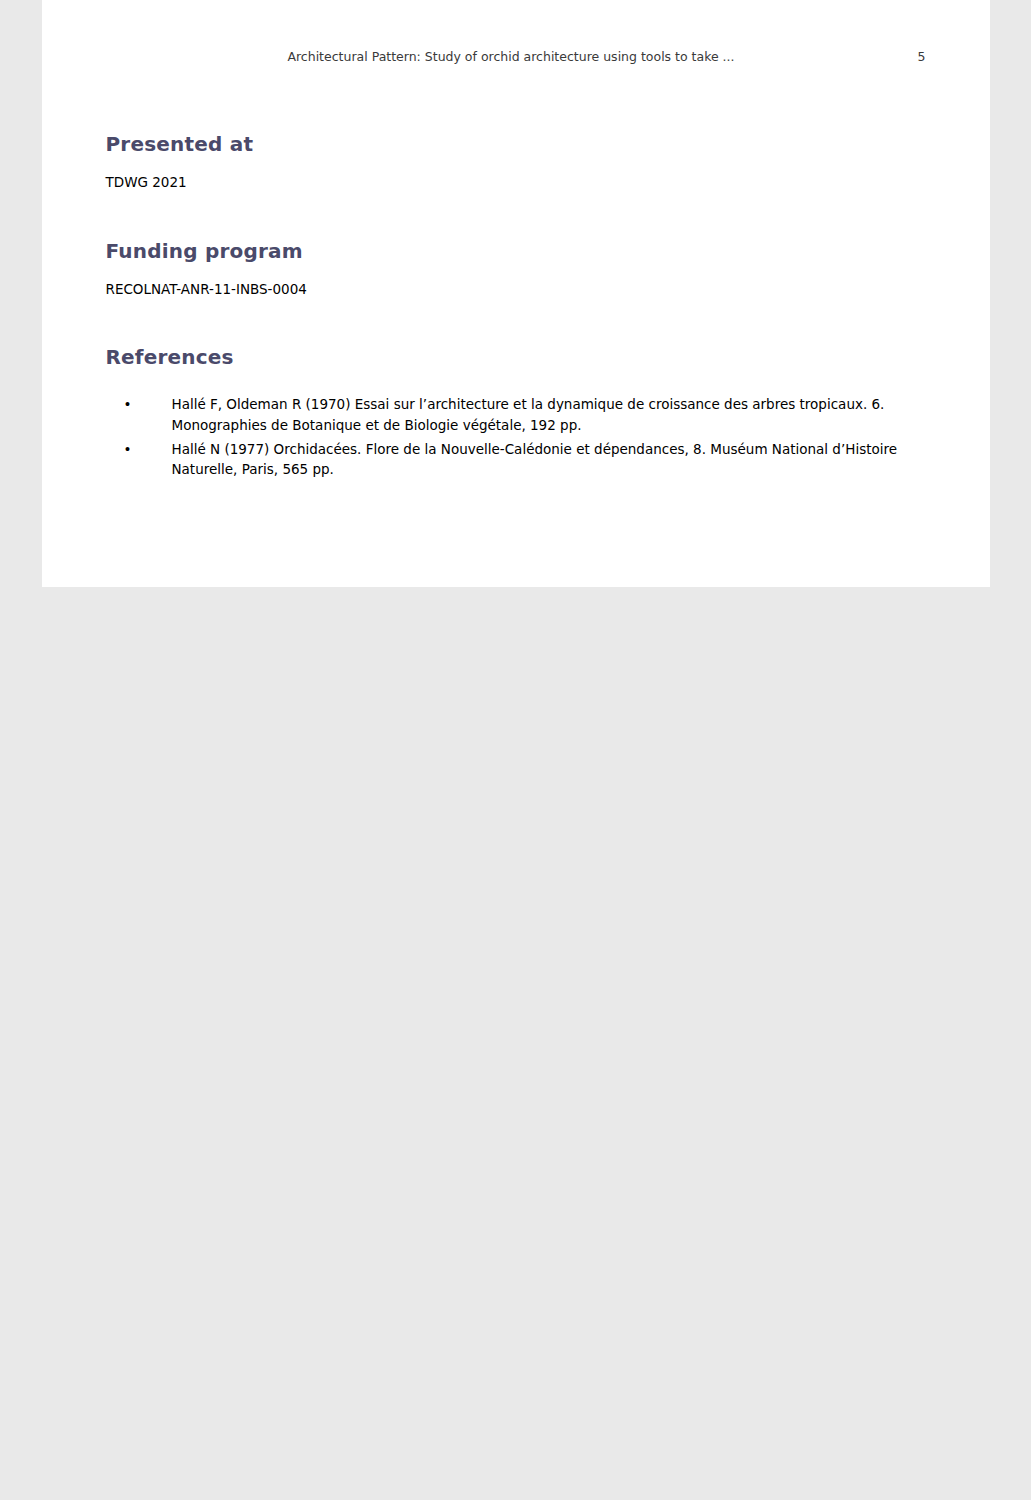Architectural Pattern: Study of orchid architecture using tools to take ... 5
Presented at
TDWG 2021
Funding program
RECOLNAT-ANR-11-INBS-0004
References
Hallé F, Oldeman R (1970) Essai sur l’architecture et la dynamique de croissance des arbres tropicaux. 6. Monographies de Botanique et de Biologie végétale, 192 pp.
Hallé N (1977) Orchidacées. Flore de la Nouvelle-Calédonie et dépendances, 8. Muséum National d’Histoire Naturelle, Paris, 565 pp.